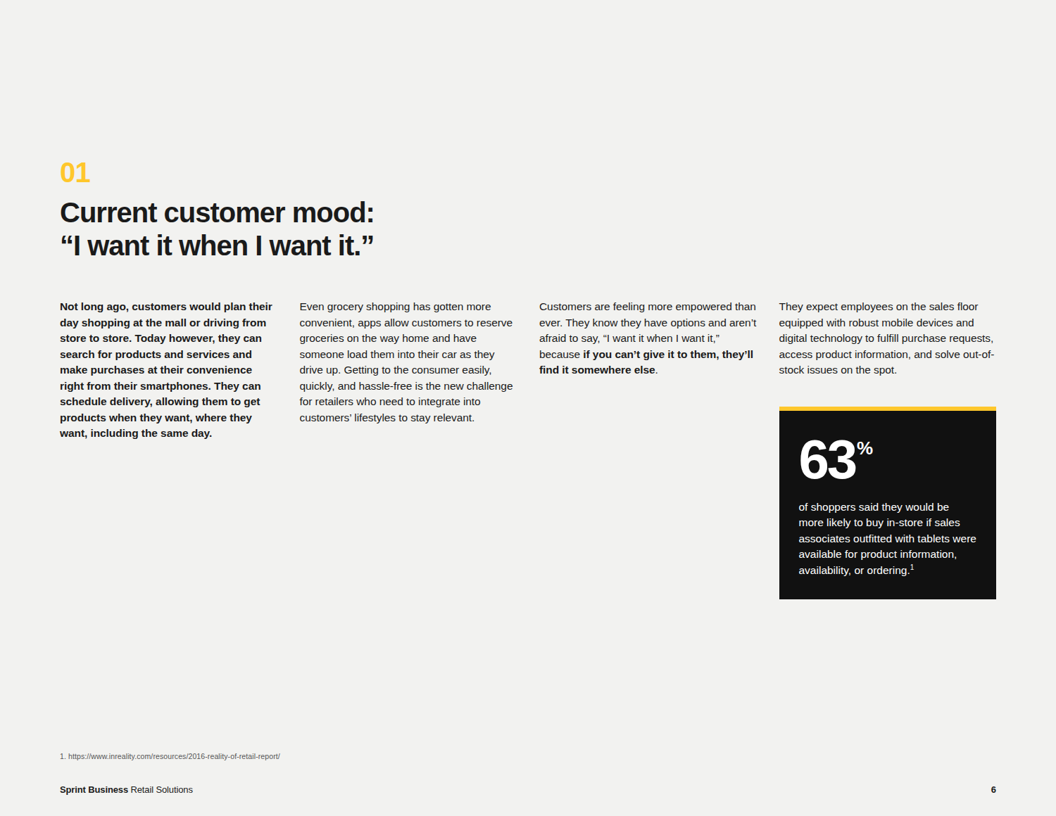01
Current customer mood:
“I want it when I want it.”
Not long ago, customers would plan their day shopping at the mall or driving from store to store. Today however, they can search for products and services and make purchases at their convenience right from their smartphones. They can schedule delivery, allowing them to get products when they want, where they want, including the same day.
Even grocery shopping has gotten more convenient, apps allow customers to reserve groceries on the way home and have someone load them into their car as they drive up. Getting to the consumer easily, quickly, and hassle-free is the new challenge for retailers who need to integrate into customers’ lifestyles to stay relevant.
Customers are feeling more empowered than ever. They know they have options and aren’t afraid to say, “I want it when I want it,” because if you can’t give it to them, they’ll find it somewhere else.
They expect employees on the sales floor equipped with robust mobile devices and digital technology to fulfill purchase requests, access product information, and solve out-of-stock issues on the spot.
63%
of shoppers said they would be more likely to buy in-store if sales associates outfitted with tablets were available for product information, availability, or ordering.1
1. https://www.inreality.com/resources/2016-reality-of-retail-report/
Sprint Business Retail Solutions
6